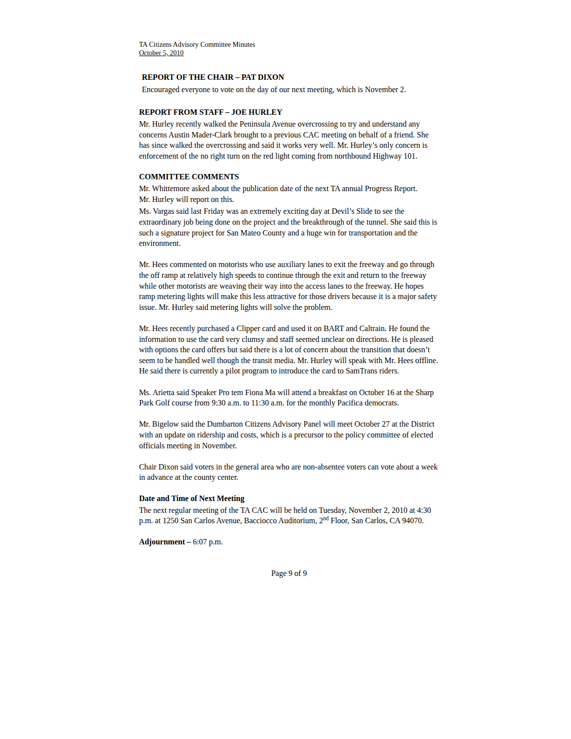TA Citizens Advisory Committee Minutes
October 5, 2010
REPORT OF THE CHAIR – PAT DIXON
Encouraged everyone to vote on the day of our next meeting, which is November 2.
REPORT FROM STAFF – JOE HURLEY
Mr. Hurley recently walked the Peninsula Avenue overcrossing to try and understand any concerns Austin Mader-Clark brought to a previous CAC meeting on behalf of a friend. She has since walked the overcrossing and said it works very well. Mr. Hurley’s only concern is enforcement of the no right turn on the red light coming from northbound Highway 101.
COMMITTEE COMMENTS
Mr. Whittemore asked about the publication date of the next TA annual Progress Report.
Mr. Hurley will report on this.
Ms. Vargas said last Friday was an extremely exciting day at Devil’s Slide to see the extraordinary job being done on the project and the breakthrough of the tunnel. She said this is such a signature project for San Mateo County and a huge win for transportation and the environment.
Mr. Hees commented on motorists who use auxiliary lanes to exit the freeway and go through the off ramp at relatively high speeds to continue through the exit and return to the freeway while other motorists are weaving their way into the access lanes to the freeway. He hopes ramp metering lights will make this less attractive for those drivers because it is a major safety issue. Mr. Hurley said metering lights will solve the problem.
Mr. Hees recently purchased a Clipper card and used it on BART and Caltrain. He found the information to use the card very clumsy and staff seemed unclear on directions. He is pleased with options the card offers but said there is a lot of concern about the transition that doesn’t seem to be handled well though the transit media. Mr. Hurley will speak with Mr. Hees offline. He said there is currently a pilot program to introduce the card to SamTrans riders.
Ms. Arietta said Speaker Pro tem Fiona Ma will attend a breakfast on October 16 at the Sharp Park Golf course from 9:30 a.m. to 11:30 a.m. for the monthly Pacifica democrats.
Mr. Bigelow said the Dumbarton Citizens Advisory Panel will meet October 27 at the District with an update on ridership and costs, which is a precursor to the policy committee of elected officials meeting in November.
Chair Dixon said voters in the general area who are non-absentee voters can vote about a week in advance at the county center.
Date and Time of Next Meeting
The next regular meeting of the TA CAC will be held on Tuesday, November 2, 2010 at 4:30 p.m. at 1250 San Carlos Avenue, Bacciocco Auditorium, 2nd Floor, San Carlos, CA 94070.
Adjournment – 6:07 p.m.
Page 9 of 9